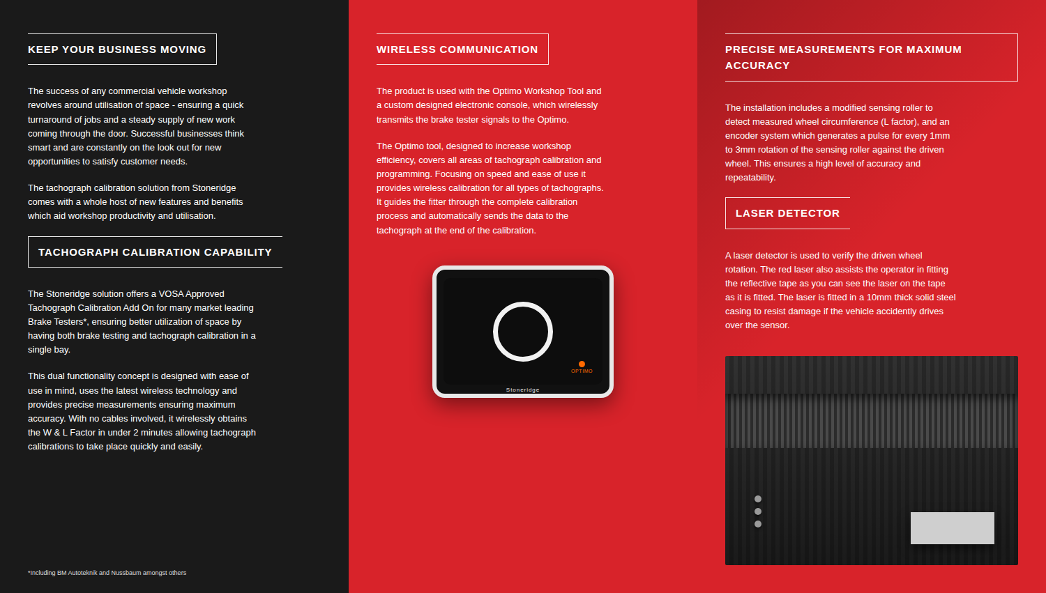Keep your business moving
The success of any commercial vehicle workshop revolves around utilisation of space - ensuring a quick turnaround of jobs and a steady supply of new work coming through the door. Successful businesses think smart and are constantly on the look out for new opportunities to satisfy customer needs.
The tachograph calibration solution from Stoneridge comes with a whole host of new features and benefits which aid workshop productivity and utilisation.
Tachograph calibration capability
The Stoneridge solution offers a VOSA Approved Tachograph Calibration Add On for many market leading Brake Testers*, ensuring better utilization of space by having both brake testing and tachograph calibration in a single bay.
This dual functionality concept is designed with ease of use in mind, uses the latest wireless technology and provides precise measurements ensuring maximum accuracy. With no cables involved, it wirelessly obtains the W & L Factor in under 2 minutes allowing tachograph calibrations to take place quickly and easily.
*Including BM Autoteknik and Nussbaum amongst others
Wireless communication
The product is used with the Optimo Workshop Tool and a custom designed electronic console, which wirelessly transmits the brake tester signals to the Optimo.
The Optimo tool, designed to increase workshop efficiency, covers all areas of tachograph calibration and programming. Focusing on speed and ease of use it provides wireless calibration for all types of tachographs. It guides the fitter through the complete calibration process and automatically sends the data to the tachograph at the end of the calibration.
OPTIMO
Stoneridge
Precise measurements for maximum accuracy
The installation includes a modified sensing roller to detect measured wheel circumference (L factor), and an encoder system which generates a pulse for every 1mm to 3mm rotation of the sensing roller against the driven wheel. This ensures a high level of accuracy and repeatability.
Laser detector
A laser detector is used to verify the driven wheel rotation. The red laser also assists the operator in fitting the reflective tape as you can see the laser on the tape as it is fitted. The laser is fitted in a 10mm thick solid steel casing to resist damage if the vehicle accidently drives over the sensor.